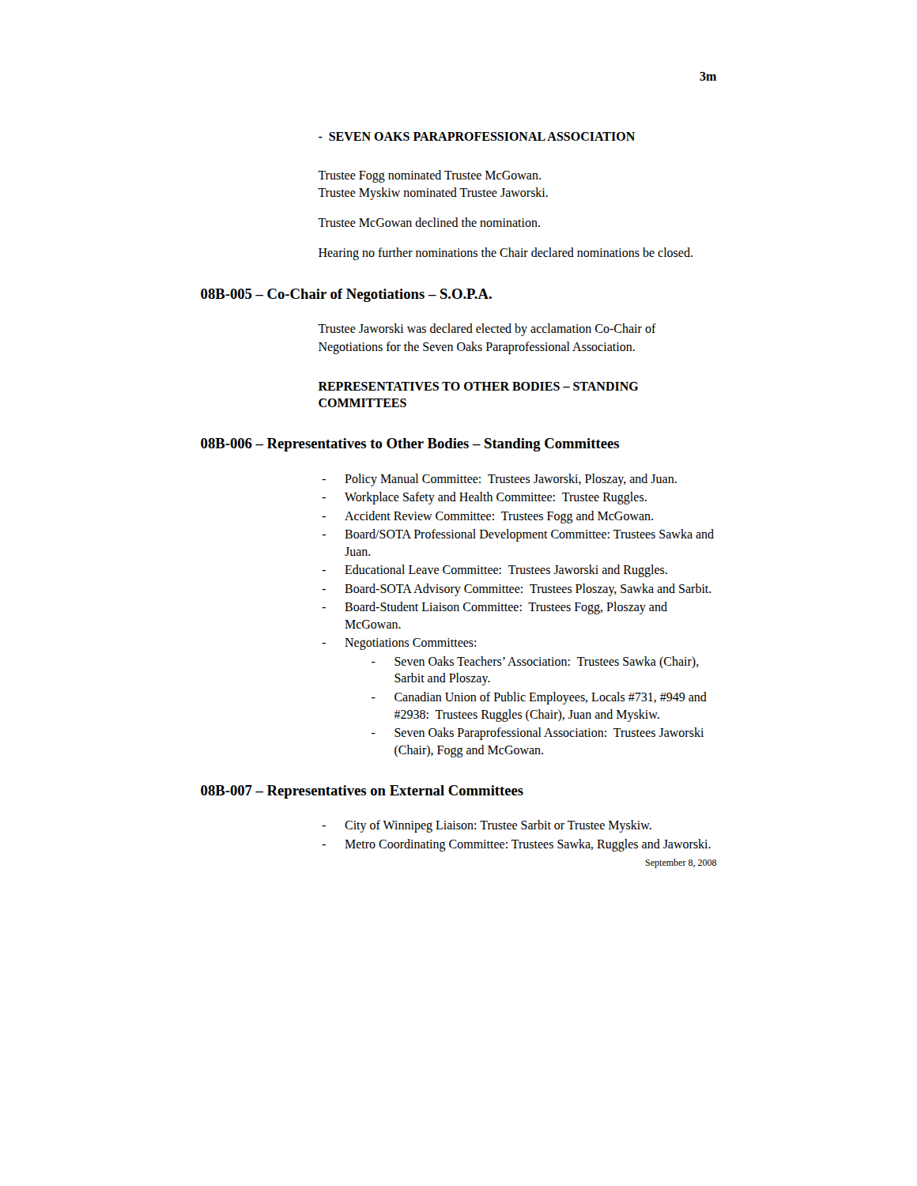3m
- SEVEN OAKS PARAPROFESSIONAL ASSOCIATION
Trustee Fogg nominated Trustee McGowan.
Trustee Myskiw nominated Trustee Jaworski.
Trustee McGowan declined the nomination.
Hearing no further nominations the Chair declared nominations be closed.
08B-005 – Co-Chair of Negotiations – S.O.P.A.
Trustee Jaworski was declared elected by acclamation Co-Chair of Negotiations for the Seven Oaks Paraprofessional Association.
REPRESENTATIVES TO OTHER BODIES – STANDING COMMITTEES
08B-006 – Representatives to Other Bodies – Standing Committees
Policy Manual Committee: Trustees Jaworski, Ploszay, and Juan.
Workplace Safety and Health Committee: Trustee Ruggles.
Accident Review Committee: Trustees Fogg and McGowan.
Board/SOTA Professional Development Committee: Trustees Sawka and Juan.
Educational Leave Committee: Trustees Jaworski and Ruggles.
Board-SOTA Advisory Committee: Trustees Ploszay, Sawka and Sarbit.
Board-Student Liaison Committee: Trustees Fogg, Ploszay and McGowan.
Negotiations Committees:
Seven Oaks Teachers’ Association: Trustees Sawka (Chair), Sarbit and Ploszay.
Canadian Union of Public Employees, Locals #731, #949 and #2938: Trustees Ruggles (Chair), Juan and Myskiw.
Seven Oaks Paraprofessional Association: Trustees Jaworski (Chair), Fogg and McGowan.
08B-007 – Representatives on External Committees
City of Winnipeg Liaison: Trustee Sarbit or Trustee Myskiw.
Metro Coordinating Committee: Trustees Sawka, Ruggles and Jaworski.
September 8, 2008